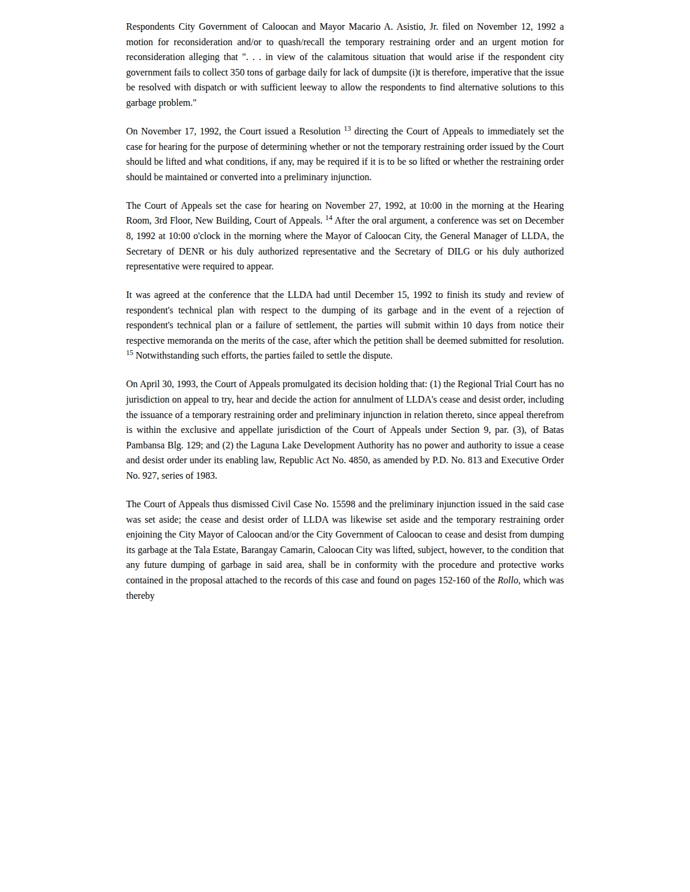Respondents City Government of Caloocan and Mayor Macario A. Asistio, Jr. filed on November 12, 1992 a motion for reconsideration and/or to quash/recall the temporary restraining order and an urgent motion for reconsideration alleging that ". . . in view of the calamitous situation that would arise if the respondent city government fails to collect 350 tons of garbage daily for lack of dumpsite (i)t is therefore, imperative that the issue be resolved with dispatch or with sufficient leeway to allow the respondents to find alternative solutions to this garbage problem."
On November 17, 1992, the Court issued a Resolution 13 directing the Court of Appeals to immediately set the case for hearing for the purpose of determining whether or not the temporary restraining order issued by the Court should be lifted and what conditions, if any, may be required if it is to be so lifted or whether the restraining order should be maintained or converted into a preliminary injunction.
The Court of Appeals set the case for hearing on November 27, 1992, at 10:00 in the morning at the Hearing Room, 3rd Floor, New Building, Court of Appeals. 14 After the oral argument, a conference was set on December 8, 1992 at 10:00 o'clock in the morning where the Mayor of Caloocan City, the General Manager of LLDA, the Secretary of DENR or his duly authorized representative and the Secretary of DILG or his duly authorized representative were required to appear.
It was agreed at the conference that the LLDA had until December 15, 1992 to finish its study and review of respondent's technical plan with respect to the dumping of its garbage and in the event of a rejection of respondent's technical plan or a failure of settlement, the parties will submit within 10 days from notice their respective memoranda on the merits of the case, after which the petition shall be deemed submitted for resolution. 15 Notwithstanding such efforts, the parties failed to settle the dispute.
On April 30, 1993, the Court of Appeals promulgated its decision holding that: (1) the Regional Trial Court has no jurisdiction on appeal to try, hear and decide the action for annulment of LLDA's cease and desist order, including the issuance of a temporary restraining order and preliminary injunction in relation thereto, since appeal therefrom is within the exclusive and appellate jurisdiction of the Court of Appeals under Section 9, par. (3), of Batas Pambansa Blg. 129; and (2) the Laguna Lake Development Authority has no power and authority to issue a cease and desist order under its enabling law, Republic Act No. 4850, as amended by P.D. No. 813 and Executive Order No. 927, series of 1983.
The Court of Appeals thus dismissed Civil Case No. 15598 and the preliminary injunction issued in the said case was set aside; the cease and desist order of LLDA was likewise set aside and the temporary restraining order enjoining the City Mayor of Caloocan and/or the City Government of Caloocan to cease and desist from dumping its garbage at the Tala Estate, Barangay Camarin, Caloocan City was lifted, subject, however, to the condition that any future dumping of garbage in said area, shall be in conformity with the procedure and protective works contained in the proposal attached to the records of this case and found on pages 152-160 of the Rollo, which was thereby